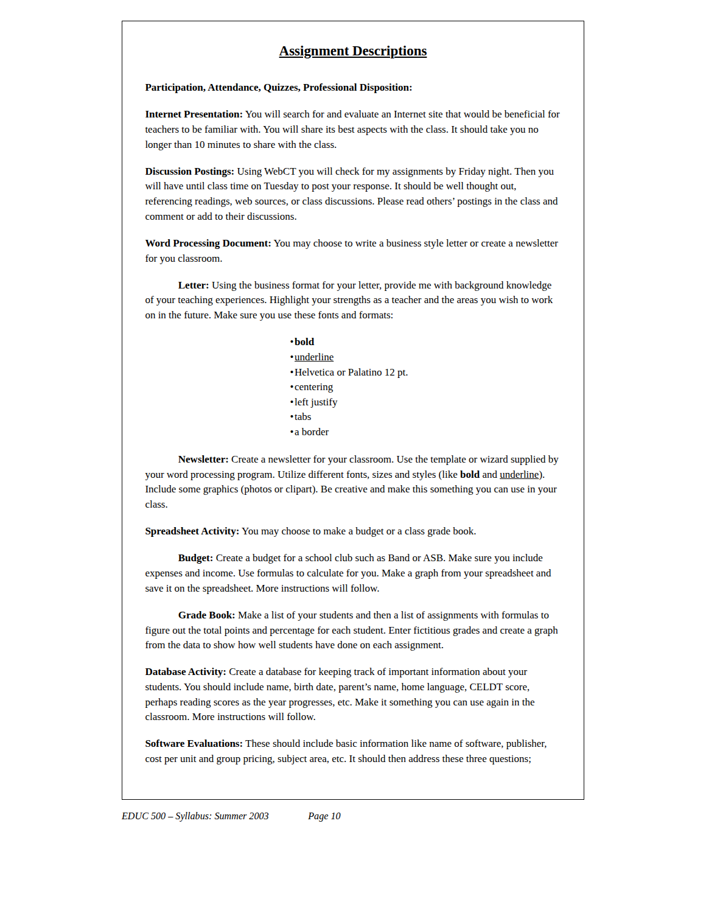Assignment Descriptions
Participation, Attendance, Quizzes, Professional Disposition:
Internet Presentation: You will search for and evaluate an Internet site that would be beneficial for teachers to be familiar with. You will share its best aspects with the class. It should take you no longer than 10 minutes to share with the class.
Discussion Postings: Using WebCT you will check for my assignments by Friday night. Then you will have until class time on Tuesday to post your response. It should be well thought out, referencing readings, web sources, or class discussions. Please read others’ postings in the class and comment or add to their discussions.
Word Processing Document: You may choose to write a business style letter or create a newsletter for you classroom.
Letter: Using the business format for your letter, provide me with background knowledge of your teaching experiences. Highlight your strengths as a teacher and the areas you wish to work on in the future. Make sure you use these fonts and formats:
bold
underline
Helvetica or Palatino 12 pt.
centering
left justify
tabs
a border
Newsletter: Create a newsletter for your classroom. Use the template or wizard supplied by your word processing program. Utilize different fonts, sizes and styles (like bold and underline). Include some graphics (photos or clipart). Be creative and make this something you can use in your class.
Spreadsheet Activity: You may choose to make a budget or a class grade book.
Budget: Create a budget for a school club such as Band or ASB. Make sure you include expenses and income. Use formulas to calculate for you. Make a graph from your spreadsheet and save it on the spreadsheet. More instructions will follow.
Grade Book: Make a list of your students and then a list of assignments with formulas to figure out the total points and percentage for each student. Enter fictitious grades and create a graph from the data to show how well students have done on each assignment.
Database Activity: Create a database for keeping track of important information about your students. You should include name, birth date, parent’s name, home language, CELDT score, perhaps reading scores as the year progresses, etc. Make it something you can use again in the classroom. More instructions will follow.
Software Evaluations: These should include basic information like name of software, publisher, cost per unit and group pricing, subject area, etc. It should then address these three questions;
EDUC 500 – Syllabus: Summer 2003 Page 10